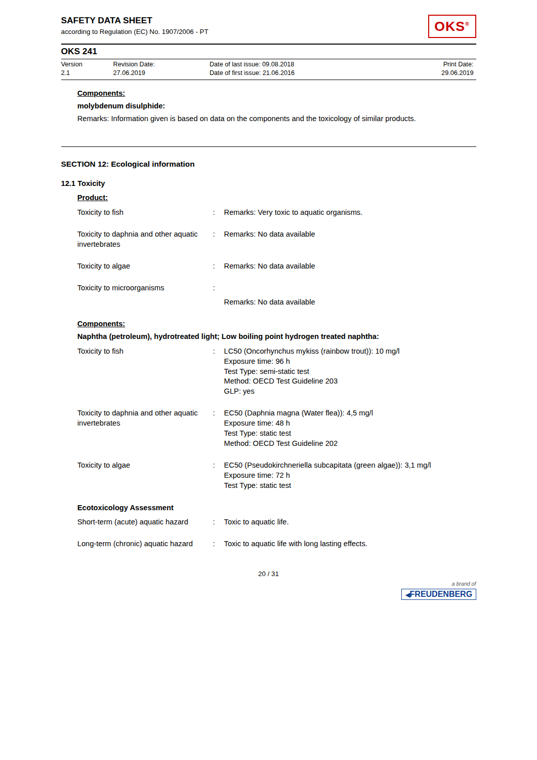OKS®
SAFETY DATA SHEET
according to Regulation (EC) No. 1907/2006 - PT
OKS 241
| Version 2.1 | Revision Date: 27.06.2019 | Date of last issue: 09.08.2018 Date of first issue: 21.06.2016 | Print Date: 29.06.2019 |
Components:
molybdenum disulphide:
Remarks: Information given is based on data on the components and the toxicology of similar products.
SECTION 12: Ecological information
12.1 Toxicity
Product:
| Toxicity to fish | : | Remarks: Very toxic to aquatic organisms. |
| Toxicity to daphnia and other aquatic invertebrates | : | Remarks: No data available |
| Toxicity to algae | : | Remarks: No data available |
| Toxicity to microorganisms | : | |
| | | Remarks: No data available |
Components:
Naphtha (petroleum), hydrotreated light; Low boiling point hydrogen treated naphtha:
| Toxicity to fish | : | LC50 (Oncorhynchus mykiss (rainbow trout)): 10 mg/l Exposure time: 96 h Test Type: semi-static test Method: OECD Test Guideline 203 GLP: yes |
| Toxicity to daphnia and other aquatic invertebrates | : | EC50 (Daphnia magna (Water flea)): 4,5 mg/l Exposure time: 48 h Test Type: static test Method: OECD Test Guideline 202 |
| Toxicity to algae | : | EC50 (Pseudokirchneriella subcapitata (green algae)): 3,1 mg/l Exposure time: 72 h Test Type: static test |
Ecotoxicology Assessment
| Short-term (acute) aquatic hazard | : | Toxic to aquatic life. |
| Long-term (chronic) aquatic hazard | : | Toxic to aquatic life with long lasting effects. |
20 / 31
a brand of
FREUDENBERG